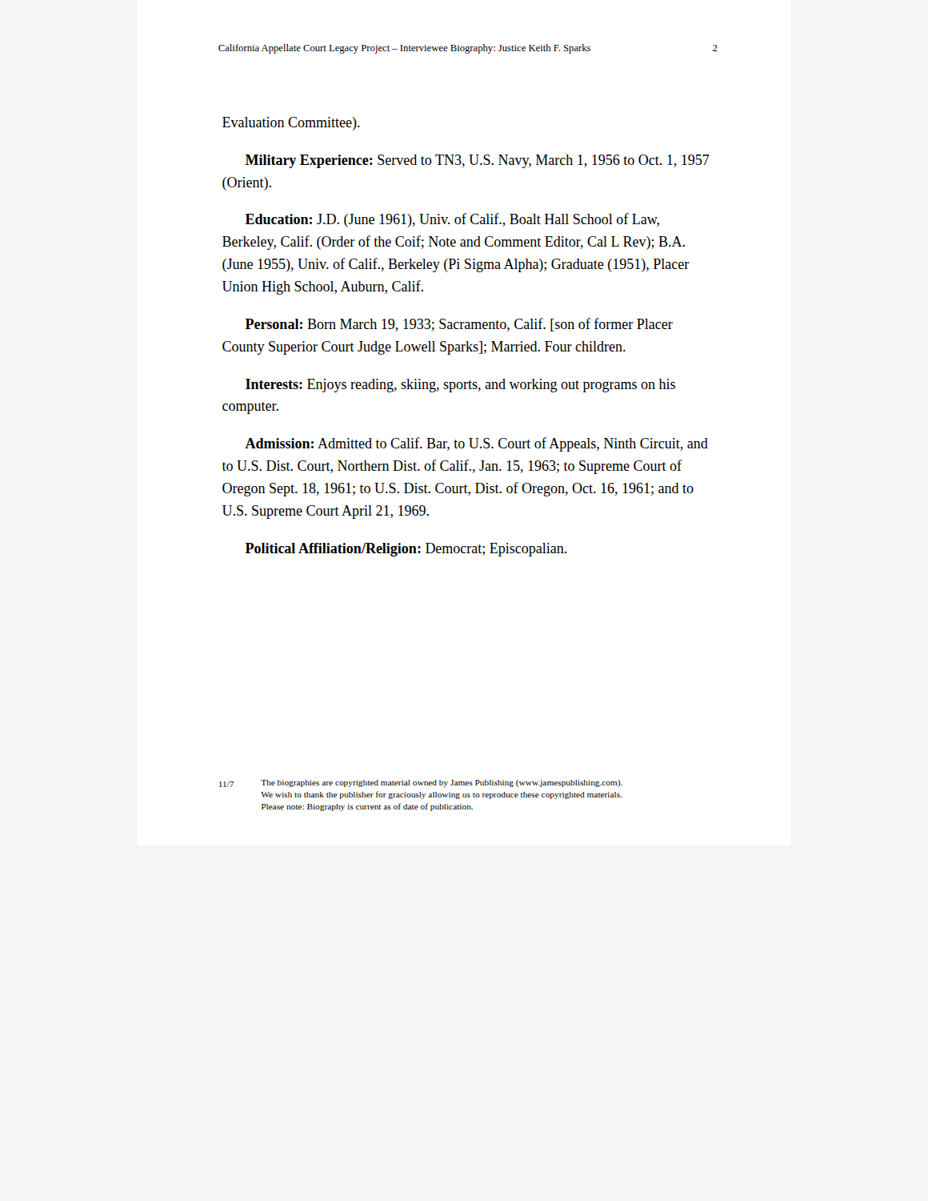California Appellate Court Legacy Project – Interviewee Biography: Justice Keith F. Sparks
2
Evaluation Committee).
Military Experience: Served to TN3, U.S. Navy, March 1, 1956 to Oct. 1, 1957 (Orient).
Education: J.D. (June 1961), Univ. of Calif., Boalt Hall School of Law, Berkeley, Calif. (Order of the Coif; Note and Comment Editor, Cal L Rev); B.A. (June 1955), Univ. of Calif., Berkeley (Pi Sigma Alpha); Graduate (1951), Placer Union High School, Auburn, Calif.
Personal: Born March 19, 1933; Sacramento, Calif. [son of former Placer County Superior Court Judge Lowell Sparks]; Married. Four children.
Interests: Enjoys reading, skiing, sports, and working out programs on his computer.
Admission: Admitted to Calif. Bar, to U.S. Court of Appeals, Ninth Circuit, and to U.S. Dist. Court, Northern Dist. of Calif., Jan. 15, 1963; to Supreme Court of Oregon Sept. 18, 1961; to U.S. Dist. Court, Dist. of Oregon, Oct. 16, 1961; and to U.S. Supreme Court April 21, 1969.
Political Affiliation/Religion: Democrat; Episcopalian.
11/7
The biographies are copyrighted material owned by James Publishing (www.jamespublishing.com).
We wish to thank the publisher for graciously allowing us to reproduce these copyrighted materials.
Please note: Biography is current as of date of publication.